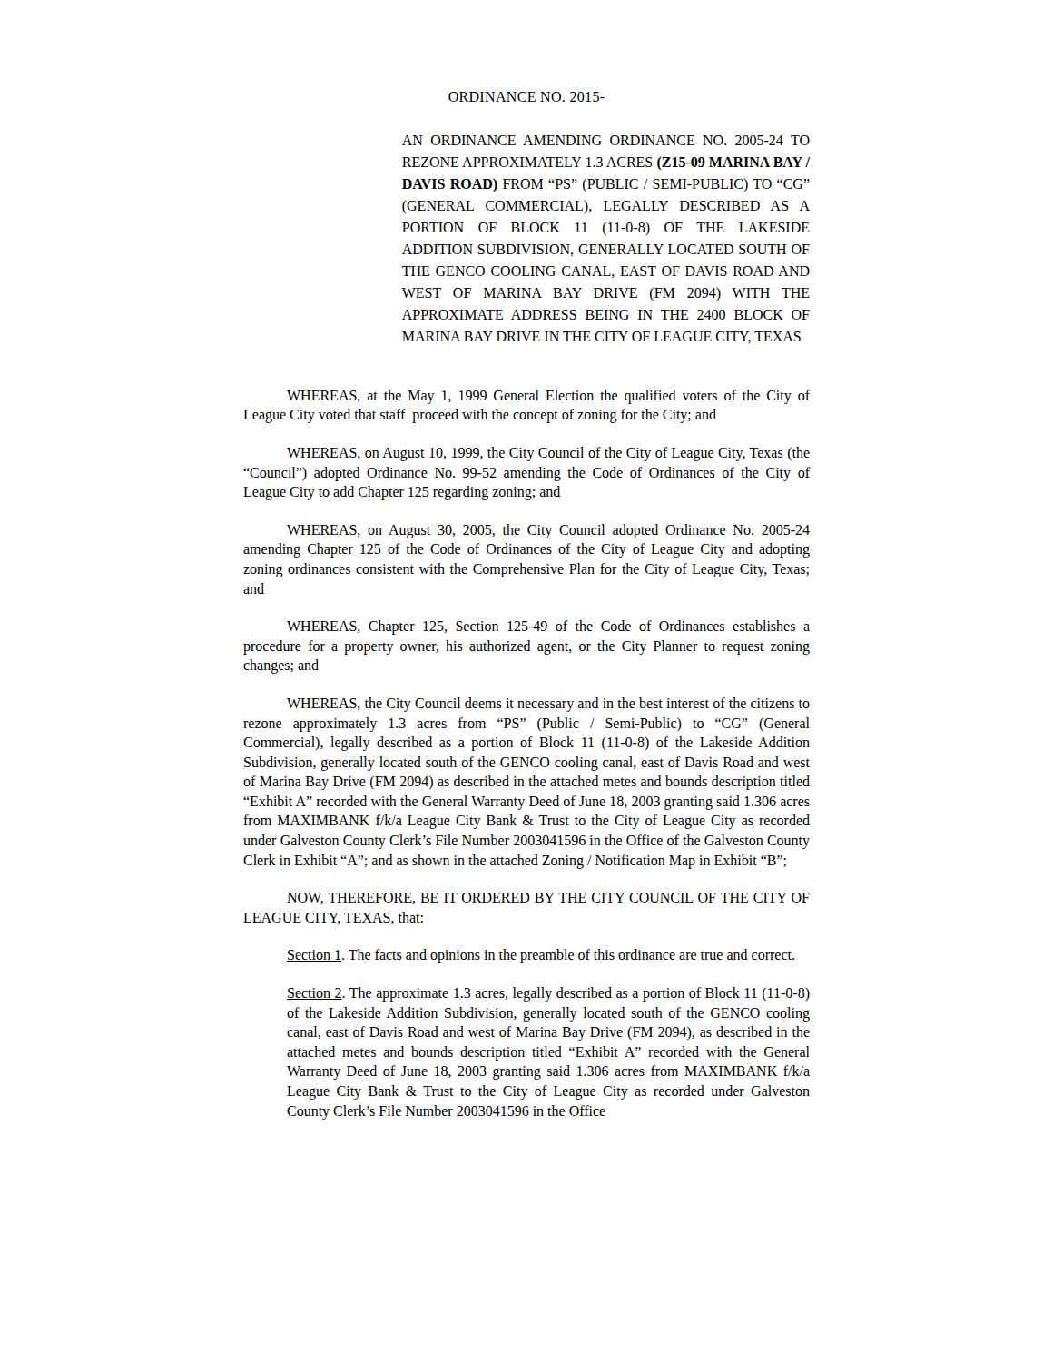ORDINANCE NO. 2015-
AN ORDINANCE AMENDING ORDINANCE NO. 2005-24 TO REZONE APPROXIMATELY 1.3 ACRES (Z15-09 MARINA BAY / DAVIS ROAD) FROM “PS” (PUBLIC / SEMI-PUBLIC) TO “CG” (GENERAL COMMERCIAL), LEGALLY DESCRIBED AS A PORTION OF BLOCK 11 (11-0-8) OF THE LAKESIDE ADDITION SUBDIVISION, GENERALLY LOCATED SOUTH OF THE GENCO COOLING CANAL, EAST OF DAVIS ROAD AND WEST OF MARINA BAY DRIVE (FM 2094) WITH THE APPROXIMATE ADDRESS BEING IN THE 2400 BLOCK OF MARINA BAY DRIVE IN THE CITY OF LEAGUE CITY, TEXAS
WHEREAS, at the May 1, 1999 General Election the qualified voters of the City of League City voted that staff proceed with the concept of zoning for the City; and
WHEREAS, on August 10, 1999, the City Council of the City of League City, Texas (the “Council”) adopted Ordinance No. 99-52 amending the Code of Ordinances of the City of League City to add Chapter 125 regarding zoning; and
WHEREAS, on August 30, 2005, the City Council adopted Ordinance No. 2005-24 amending Chapter 125 of the Code of Ordinances of the City of League City and adopting zoning ordinances consistent with the Comprehensive Plan for the City of League City, Texas; and
WHEREAS, Chapter 125, Section 125-49 of the Code of Ordinances establishes a procedure for a property owner, his authorized agent, or the City Planner to request zoning changes; and
WHEREAS, the City Council deems it necessary and in the best interest of the citizens to rezone approximately 1.3 acres from “PS” (Public / Semi-Public) to “CG” (General Commercial), legally described as a portion of Block 11 (11-0-8) of the Lakeside Addition Subdivision, generally located south of the GENCO cooling canal, east of Davis Road and west of Marina Bay Drive (FM 2094) as described in the attached metes and bounds description titled “Exhibit A” recorded with the General Warranty Deed of June 18, 2003 granting said 1.306 acres from MAXIMBANK f/k/a League City Bank & Trust to the City of League City as recorded under Galveston County Clerk’s File Number 2003041596 in the Office of the Galveston County Clerk in Exhibit “A”; and as shown in the attached Zoning / Notification Map in Exhibit “B”;
NOW, THEREFORE, BE IT ORDERED BY THE CITY COUNCIL OF THE CITY OF LEAGUE CITY, TEXAS, that:
Section 1. The facts and opinions in the preamble of this ordinance are true and correct.
Section 2. The approximate 1.3 acres, legally described as a portion of Block 11 (11-0-8) of the Lakeside Addition Subdivision, generally located south of the GENCO cooling canal, east of Davis Road and west of Marina Bay Drive (FM 2094), as described in the attached metes and bounds description titled “Exhibit A” recorded with the General Warranty Deed of June 18, 2003 granting said 1.306 acres from MAXIMBANK f/k/a League City Bank & Trust to the City of League City as recorded under Galveston County Clerk’s File Number 2003041596 in the Office